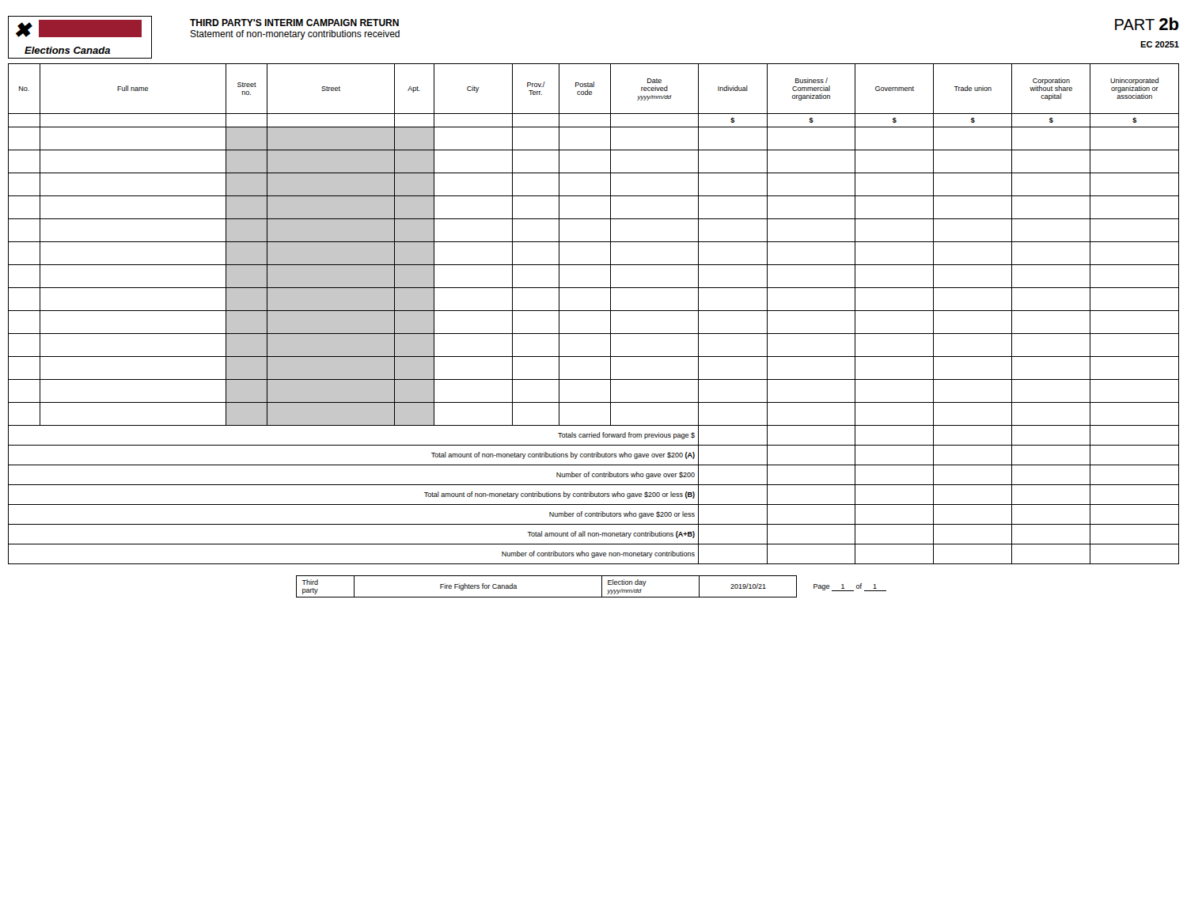✖
Elections Canada
THIRD PARTY'S INTERIM CAMPAIGN RETURN
Statement of non-monetary contributions received
PART 2b
EC 20251
| No. | Full name | Street no. | Street | Apt. | City | Prov./ Terr. | Postal code | Date received yyyy/mm/dd | Individual | Business / Commercial organization | Government | Trade union | Corporation without share capital | Unincorporated organization or association |
| --- | --- | --- | --- | --- | --- | --- | --- | --- | --- | --- | --- | --- | --- | --- |
| | | | | | | | | | $ | $ | $ | $ | $ | $ |
| Totals carried forward from previous page $ | | | | | | |
| Total amount of non-monetary contributions by contributors who gave over $200 (A) | | | | | | |
| Number of contributors who gave over $200 | | | | | | |
| Total amount of non-monetary contributions by contributors who gave $200 or less (B) | | | | | | |
| Number of contributors who gave $200 or less | | | | | | |
| Total amount of all non-monetary contributions (A+B) | | | | | | |
| Number of contributors who gave non-monetary contributions | | | | | | |
| Third party | Fire Fighters for Canada | Election day yyyy/mm/dd | 2019/10/21 | Page 1 of 1 |